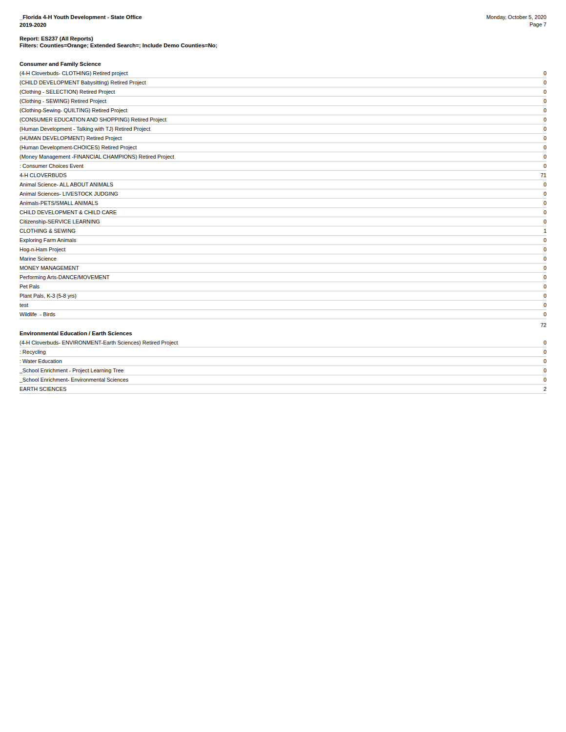_Florida 4-H Youth Development - State Office
2019-2020
Monday, October 5, 2020
Page 7
Report: ES237 (All Reports)
Filters: Counties=Orange; Extended Search=; Include Demo Counties=No;
Consumer and Family Science
| (4-H Cloverbuds- CLOTHING) Retired project | 0 |
| (CHILD DEVELOPMENT Babysitting) Retired Project | 0 |
| (Clothing - SELECTION) Retired Project | 0 |
| (Clothing - SEWING) Retired Project | 0 |
| (Clothing-Sewing- QUILTING) Retired Project | 0 |
| (CONSUMER EDUCATION AND SHOPPING) Retired Project | 0 |
| (Human Development - Talking with TJ) Retired Project | 0 |
| (HUMAN DEVELOPMENT) Retired Project | 0 |
| (Human Development-CHOICES) Retired Project | 0 |
| (Money Management -FINANCIAL CHAMPIONS) Retired Project | 0 |
| : Consumer Choices Event | 0 |
| 4-H CLOVERBUDS | 71 |
| Animal Science- ALL ABOUT ANIMALS | 0 |
| Animal Sciences- LIVESTOCK JUDGING | 0 |
| Animals-PETS/SMALL ANIMALS | 0 |
| CHILD DEVELOPMENT & CHILD CARE | 0 |
| Citizenship-SERVICE LEARNING | 0 |
| CLOTHING & SEWING | 1 |
| Exploring Farm Animals | 0 |
| Hog-n-Ham Project | 0 |
| Marine Science | 0 |
| MONEY MANAGEMENT | 0 |
| Performing Arts-DANCE/MOVEMENT | 0 |
| Pet Pals | 0 |
| Plant Pals, K-3 (5-8 yrs) | 0 |
| test | 0 |
| Wildlife - Birds | 0 |
| | 72 |
Environmental Education / Earth Sciences
| (4-H Cloverbuds- ENVIRONMENT-Earth Sciences) Retired Project | 0 |
| : Recycling | 0 |
| : Water Education | 0 |
| _School Enrichment - Project Learning Tree | 0 |
| _School Enrichment- Environmental Sciences | 0 |
| EARTH SCIENCES | 2 |